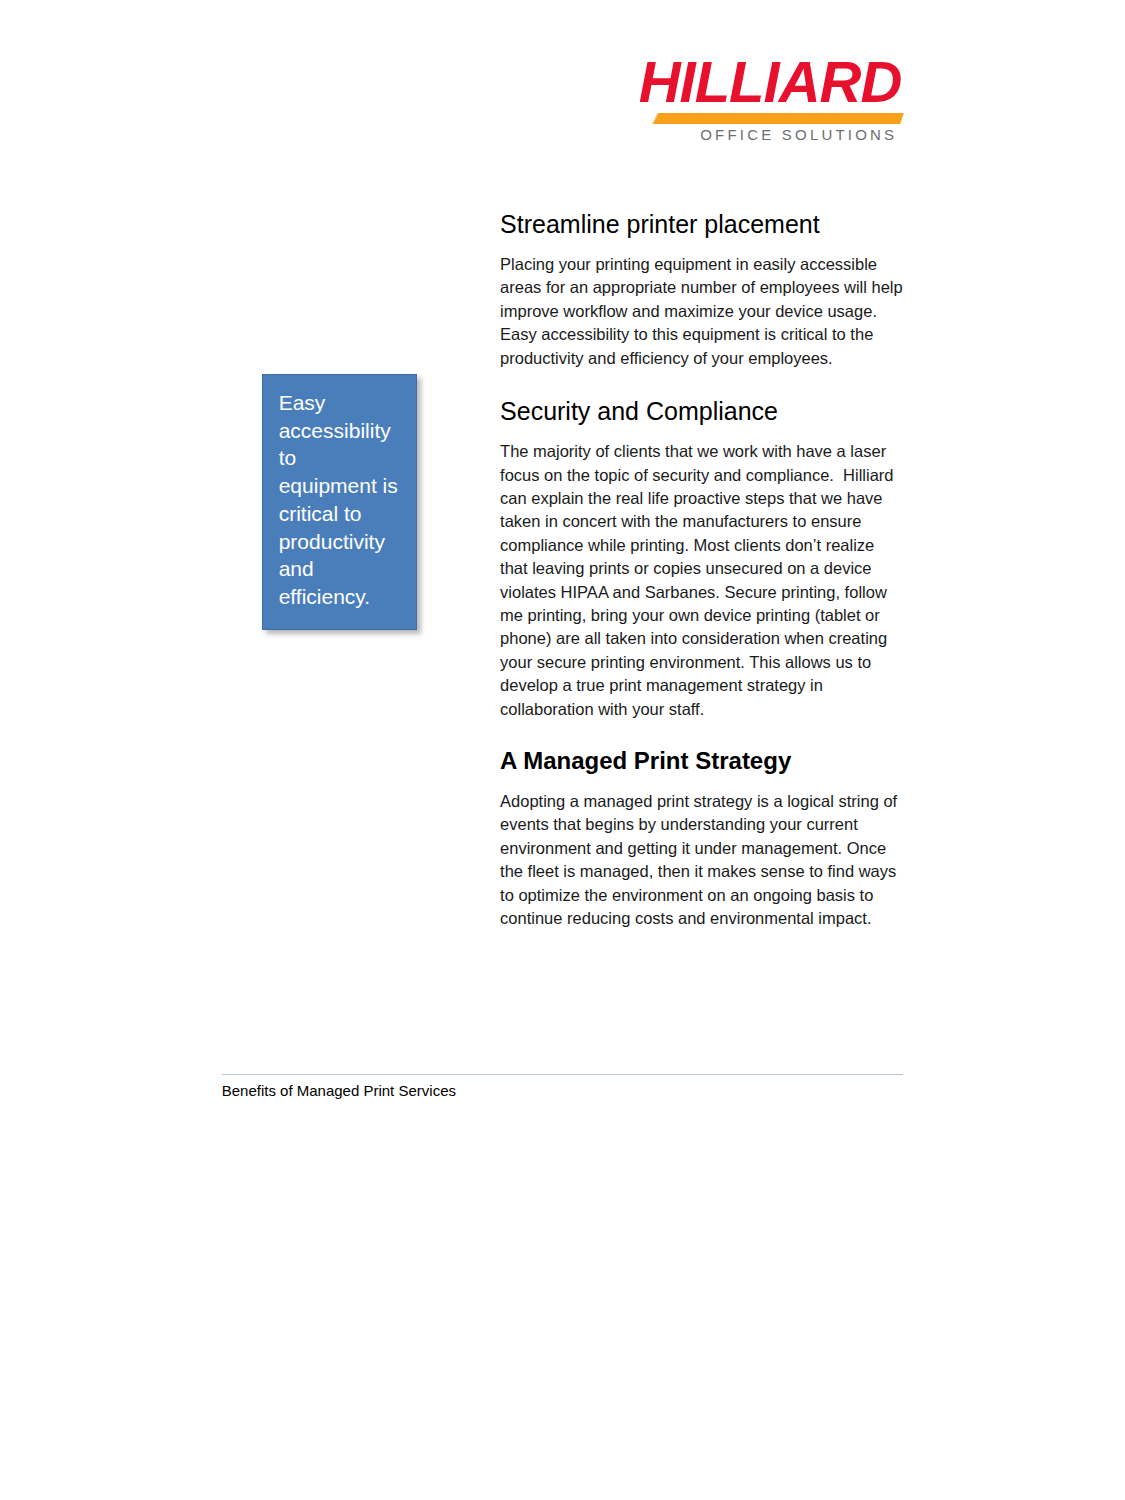HILLIARD Office Solutions
Easy accessibility to equipment is critical to productivity and efficiency.
Streamline printer placement
Placing your printing equipment in easily accessible areas for an appropriate number of employees will help improve workflow and maximize your device usage. Easy accessibility to this equipment is critical to the productivity and efficiency of your employees.
Security and Compliance
The majority of clients that we work with have a laser focus on the topic of security and compliance. Hilliard can explain the real life proactive steps that we have taken in concert with the manufacturers to ensure compliance while printing. Most clients don’t realize that leaving prints or copies unsecured on a device violates HIPAA and Sarbanes. Secure printing, follow me printing, bring your own device printing (tablet or phone) are all taken into consideration when creating your secure printing environment. This allows us to develop a true print management strategy in collaboration with your staff.
A Managed Print Strategy
Adopting a managed print strategy is a logical string of events that begins by understanding your current environment and getting it under management. Once the fleet is managed, then it makes sense to find ways to optimize the environment on an ongoing basis to continue reducing costs and environmental impact.
Benefits of Managed Print Services